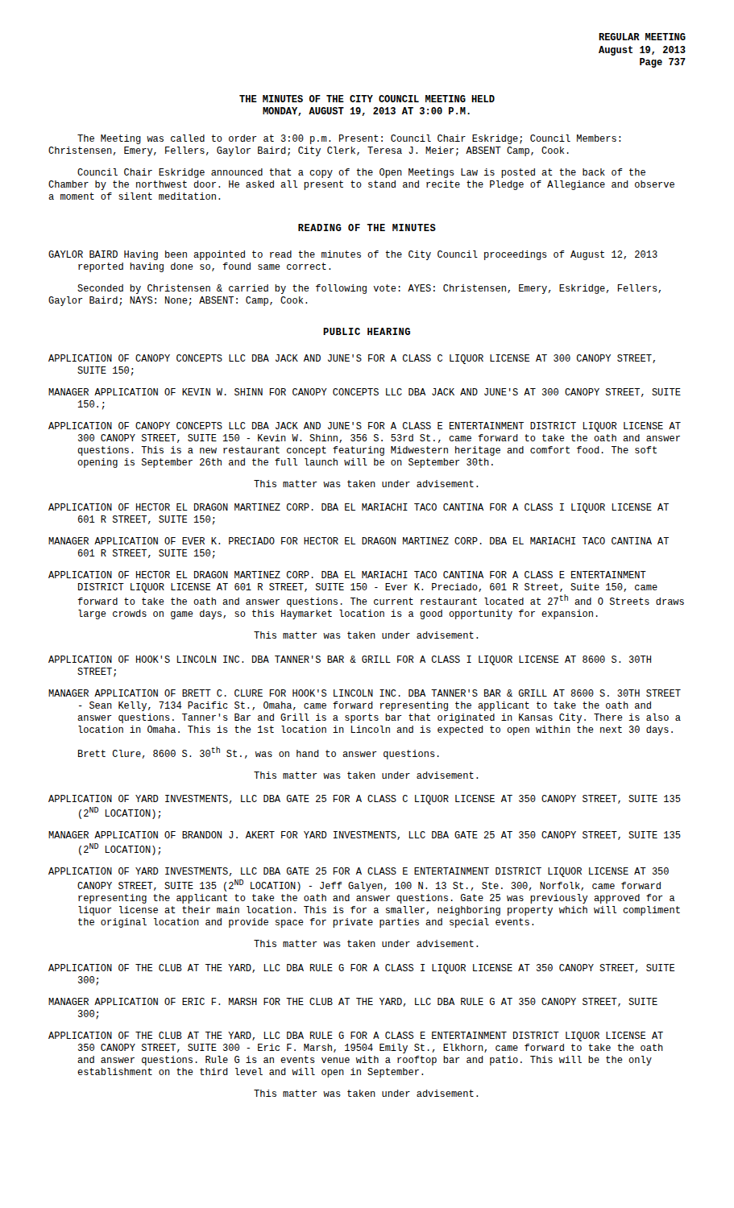REGULAR MEETING
August 19, 2013
Page 737
THE MINUTES OF THE CITY COUNCIL MEETING HELD
MONDAY, AUGUST 19, 2013 AT 3:00 P.M.
The Meeting was called to order at 3:00 p.m. Present: Council Chair Eskridge; Council Members: Christensen, Emery, Fellers, Gaylor Baird; City Clerk, Teresa J. Meier; ABSENT Camp, Cook.
Council Chair Eskridge announced that a copy of the Open Meetings Law is posted at the back of the Chamber by the northwest door. He asked all present to stand and recite the Pledge of Allegiance and observe a moment of silent meditation.
READING OF THE MINUTES
GAYLOR BAIRD Having been appointed to read the minutes of the City Council proceedings of August 12, 2013 reported having done so, found same correct.
Seconded by Christensen & carried by the following vote: AYES: Christensen, Emery, Eskridge, Fellers, Gaylor Baird; NAYS: None; ABSENT: Camp, Cook.
PUBLIC HEARING
APPLICATION OF CANOPY CONCEPTS LLC DBA JACK AND JUNE'S FOR A CLASS C LIQUOR LICENSE AT 300 CANOPY STREET, SUITE 150;
MANAGER APPLICATION OF KEVIN W. SHINN FOR CANOPY CONCEPTS LLC DBA JACK AND JUNE'S AT 300 CANOPY STREET, SUITE 150.;
APPLICATION OF CANOPY CONCEPTS LLC DBA JACK AND JUNE'S FOR A CLASS E ENTERTAINMENT DISTRICT LIQUOR LICENSE AT 300 CANOPY STREET, SUITE 150 - Kevin W. Shinn, 356 S. 53rd St., came forward to take the oath and answer questions. This is a new restaurant concept featuring Midwestern heritage and comfort food. The soft opening is September 26th and the full launch will be on September 30th.
This matter was taken under advisement.
APPLICATION OF HECTOR EL DRAGON MARTINEZ CORP. DBA EL MARIACHI TACO CANTINA FOR A CLASS I LIQUOR LICENSE AT 601 R STREET, SUITE 150;
MANAGER APPLICATION OF EVER K. PRECIADO FOR HECTOR EL DRAGON MARTINEZ CORP. DBA EL MARIACHI TACO CANTINA AT 601 R STREET, SUITE 150;
APPLICATION OF HECTOR EL DRAGON MARTINEZ CORP. DBA EL MARIACHI TACO CANTINA FOR A CLASS E ENTERTAINMENT DISTRICT LIQUOR LICENSE AT 601 R STREET, SUITE 150 - Ever K. Preciado, 601 R Street, Suite 150, came forward to take the oath and answer questions. The current restaurant located at 27th and O Streets draws large crowds on game days, so this Haymarket location is a good opportunity for expansion.
This matter was taken under advisement.
APPLICATION OF HOOK'S LINCOLN INC. DBA TANNER'S BAR & GRILL FOR A CLASS I LIQUOR LICENSE AT 8600 S. 30TH STREET;
MANAGER APPLICATION OF BRETT C. CLURE FOR HOOK'S LINCOLN INC. DBA TANNER'S BAR & GRILL AT 8600 S. 30TH STREET - Sean Kelly, 7134 Pacific St., Omaha, came forward representing the applicant to take the oath and answer questions. Tanner's Bar and Grill is a sports bar that originated in Kansas City. There is also a location in Omaha. This is the 1st location in Lincoln and is expected to open within the next 30 days.
Brett Clure, 8600 S. 30th St., was on hand to answer questions.
This matter was taken under advisement.
APPLICATION OF YARD INVESTMENTS, LLC DBA GATE 25 FOR A CLASS C LIQUOR LICENSE AT 350 CANOPY STREET, SUITE 135 (2ND LOCATION);
MANAGER APPLICATION OF BRANDON J. AKERT FOR YARD INVESTMENTS, LLC DBA GATE 25 AT 350 CANOPY STREET, SUITE 135 (2ND LOCATION);
APPLICATION OF YARD INVESTMENTS, LLC DBA GATE 25 FOR A CLASS E ENTERTAINMENT DISTRICT LIQUOR LICENSE AT 350 CANOPY STREET, SUITE 135 (2ND LOCATION) - Jeff Galyen, 100 N. 13 St., Ste. 300, Norfolk, came forward representing the applicant to take the oath and answer questions. Gate 25 was previously approved for a liquor license at their main location. This is for a smaller, neighboring property which will compliment the original location and provide space for private parties and special events.
This matter was taken under advisement.
APPLICATION OF THE CLUB AT THE YARD, LLC DBA RULE G FOR A CLASS I LIQUOR LICENSE AT 350 CANOPY STREET, SUITE 300;
MANAGER APPLICATION OF ERIC F. MARSH FOR THE CLUB AT THE YARD, LLC DBA RULE G AT 350 CANOPY STREET, SUITE 300;
APPLICATION OF THE CLUB AT THE YARD, LLC DBA RULE G FOR A CLASS E ENTERTAINMENT DISTRICT LIQUOR LICENSE AT 350 CANOPY STREET, SUITE 300 - Eric F. Marsh, 19504 Emily St., Elkhorn, came forward to take the oath and answer questions. Rule G is an events venue with a rooftop bar and patio. This will be the only establishment on the third level and will open in September.
This matter was taken under advisement.